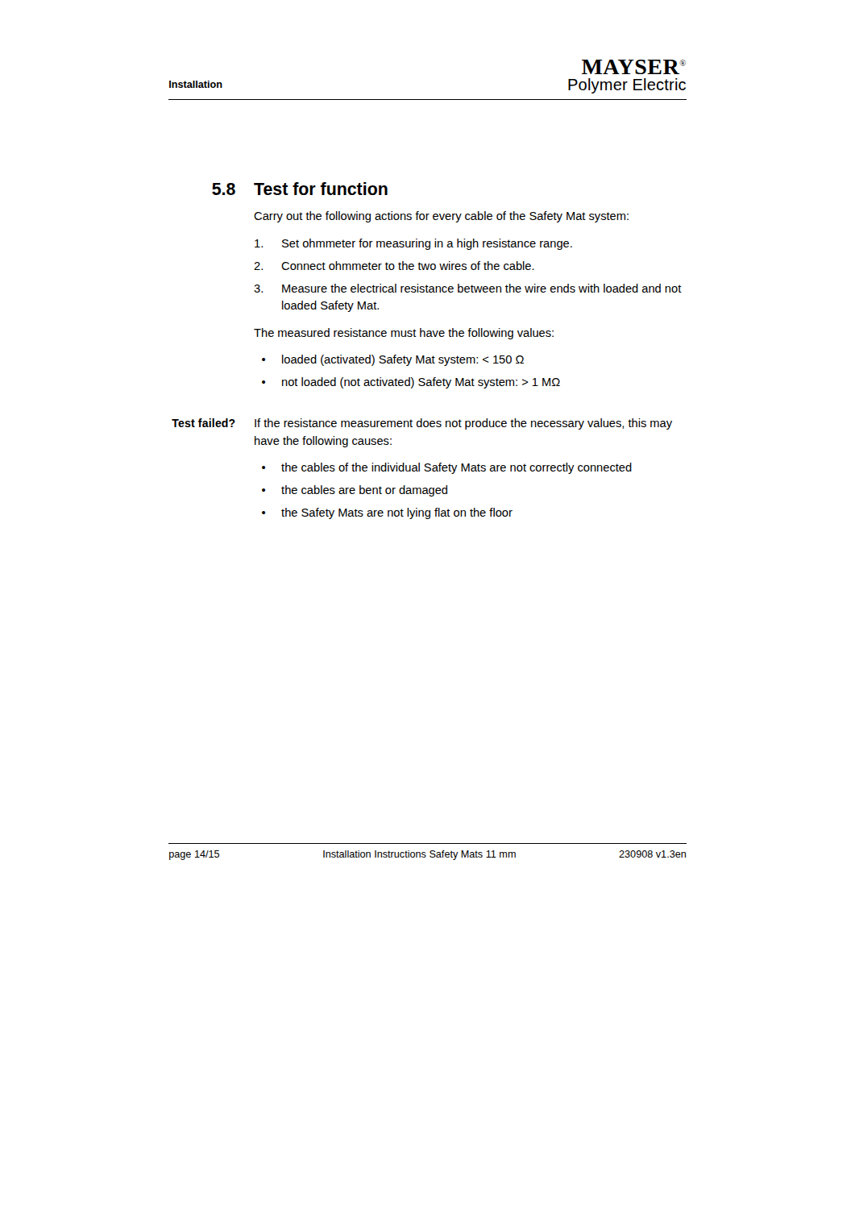Installation
MAYSER®
Polymer Electric
5.8
Test for function
Carry out the following actions for every cable of the Safety Mat system:
Set ohmmeter for measuring in a high resistance range.
Connect ohmmeter to the two wires of the cable.
Measure the electrical resistance between the wire ends with loaded and not loaded Safety Mat.
The measured resistance must have the following values:
loaded (activated) Safety Mat system: < 150 Ω
not loaded (not activated) Safety Mat system: > 1 MΩ
Test failed?
If the resistance measurement does not produce the necessary values, this may have the following causes:
the cables of the individual Safety Mats are not correctly connected
the cables are bent or damaged
the Safety Mats are not lying flat on the floor
page 14/15
Installation Instructions Safety Mats 11 mm
230908 v1.3en